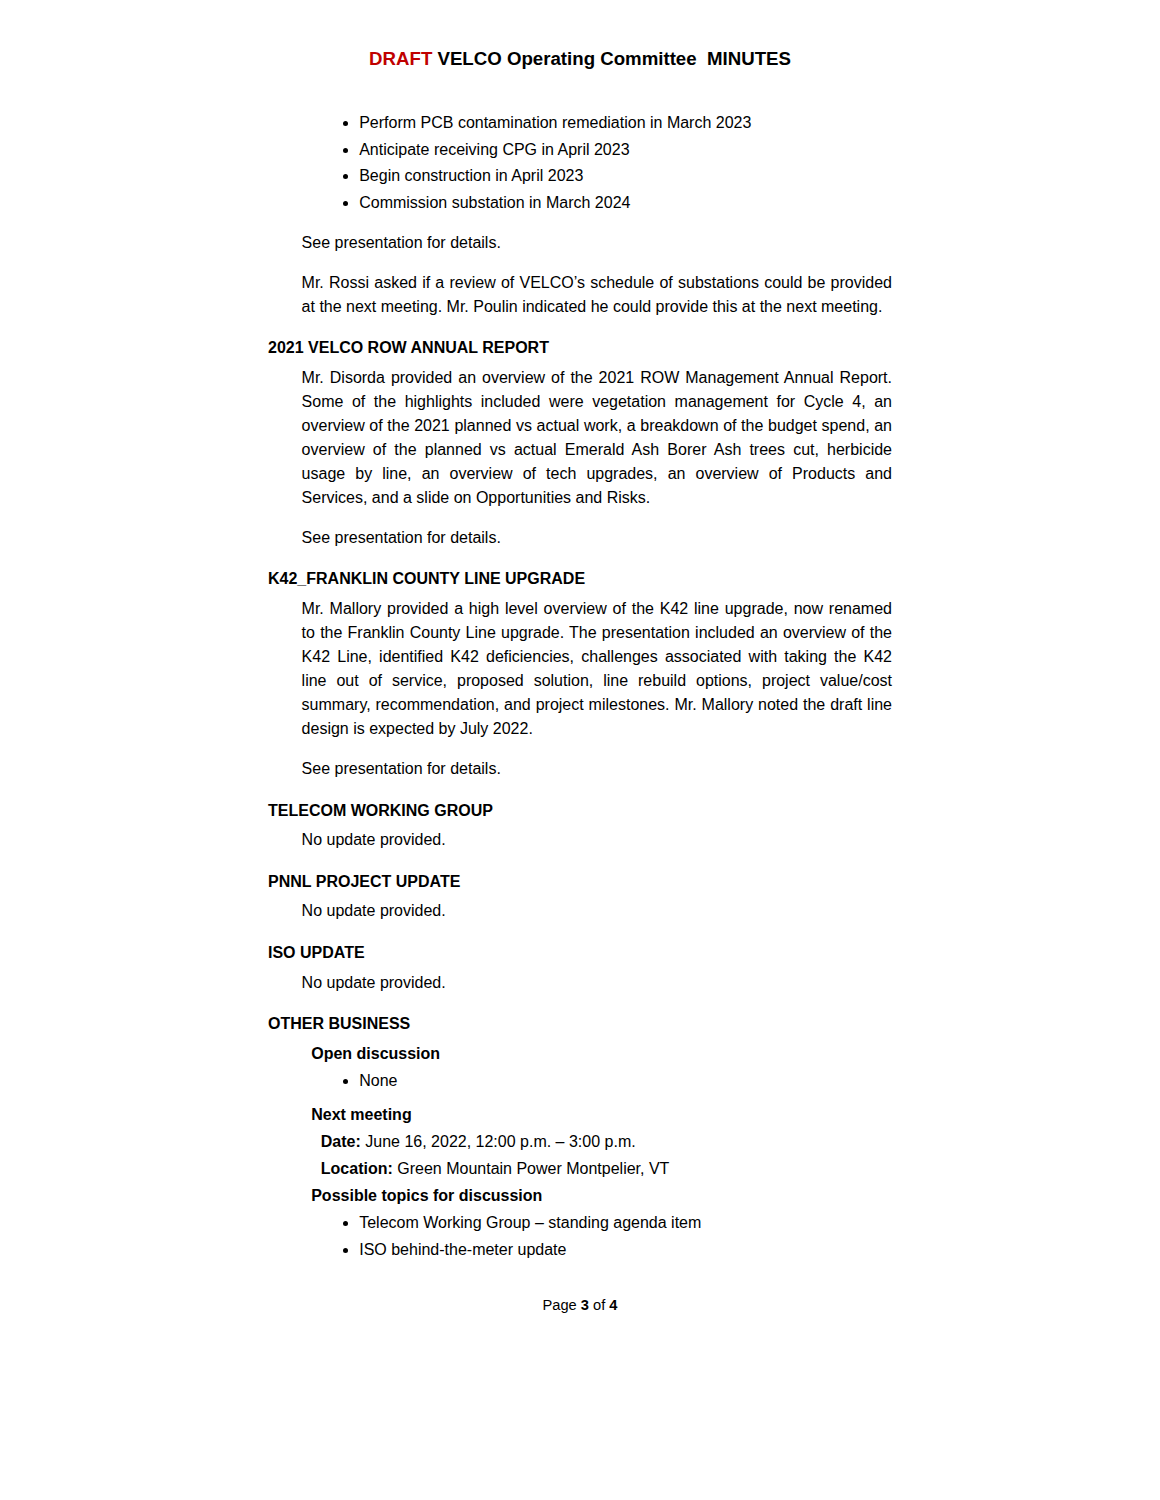DRAFT VELCO Operating Committee MINUTES
Perform PCB contamination remediation in March 2023
Anticipate receiving CPG in April 2023
Begin construction in April 2023
Commission substation in March 2024
See presentation for details.
Mr. Rossi asked if a review of VELCO’s schedule of substations could be provided at the next meeting. Mr. Poulin indicated he could provide this at the next meeting.
2021 VELCO ROW Annual Report
Mr. Disorda provided an overview of the 2021 ROW Management Annual Report. Some of the highlights included were vegetation management for Cycle 4, an overview of the 2021 planned vs actual work, a breakdown of the budget spend, an overview of the planned vs actual Emerald Ash Borer Ash trees cut, herbicide usage by line, an overview of tech upgrades, an overview of Products and Services, and a slide on Opportunities and Risks.
See presentation for details.
K42_Franklin County Line Upgrade
Mr. Mallory provided a high level overview of the K42 line upgrade, now renamed to the Franklin County Line upgrade. The presentation included an overview of the K42 Line, identified K42 deficiencies, challenges associated with taking the K42 line out of service, proposed solution, line rebuild options, project value/cost summary, recommendation, and project milestones. Mr. Mallory noted the draft line design is expected by July 2022.
See presentation for details.
Telecom Working Group
No update provided.
PNNL Project Update
No update provided.
ISO Update
No update provided.
Other Business
Open discussion
None
Next meeting
Date: June 16, 2022, 12:00 p.m. – 3:00 p.m.
Location: Green Mountain Power Montpelier, VT
Possible topics for discussion
Telecom Working Group – standing agenda item
ISO behind-the-meter update
Page 3 of 4